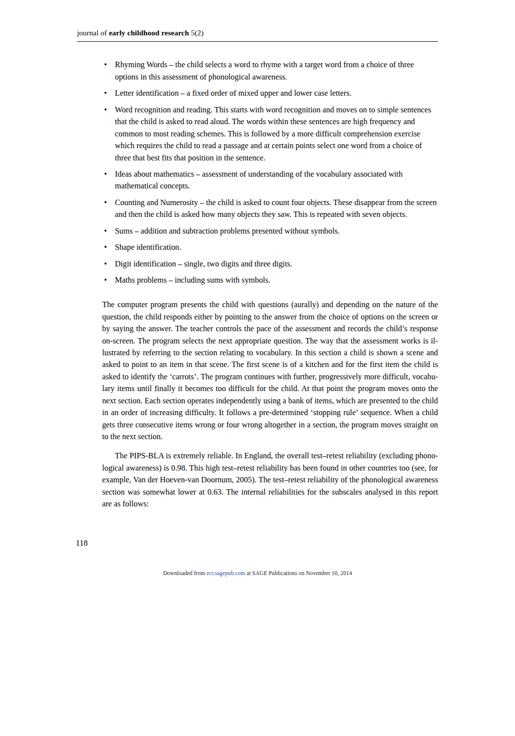journal of early childhood research 5(2)
Rhyming Words – the child selects a word to rhyme with a target word from a choice of three options in this assessment of phonological awareness.
Letter identification – a fixed order of mixed upper and lower case letters.
Word recognition and reading. This starts with word recognition and moves on to simple sentences that the child is asked to read aloud. The words within these sentences are high frequency and common to most reading schemes. This is followed by a more difficult comprehension exercise which requires the child to read a passage and at certain points select one word from a choice of three that best fits that position in the sentence.
Ideas about mathematics – assessment of understanding of the vocabulary associated with mathematical concepts.
Counting and Numerosity – the child is asked to count four objects. These disappear from the screen and then the child is asked how many objects they saw. This is repeated with seven objects.
Sums – addition and subtraction problems presented without symbols.
Shape identification.
Digit identification – single, two digits and three digits.
Maths problems – including sums with symbols.
The computer program presents the child with questions (aurally) and depending on the nature of the question, the child responds either by pointing to the answer from the choice of options on the screen or by saying the answer. The teacher controls the pace of the assessment and records the child’s response on-screen. The program selects the next appropriate question. The way that the assessment works is illustrated by referring to the section relating to vocabulary. In this section a child is shown a scene and asked to point to an item in that scene. The first scene is of a kitchen and for the first item the child is asked to identify the ‘carrots’. The program continues with further, progressively more difficult, vocabulary items until finally it becomes too difficult for the child. At that point the program moves onto the next section. Each section operates independently using a bank of items, which are presented to the child in an order of increasing difficulty. It follows a pre-determined ‘stopping rule’ sequence. When a child gets three consecutive items wrong or four wrong altogether in a section, the program moves straight on to the next section.
The PIPS-BLA is extremely reliable. In England, the overall test–retest reliability (excluding phonological awareness) is 0.98. This high test–retest reliability has been found in other countries too (see, for example, Van der Hoeven-van Doornum, 2005). The test–retest reliability of the phonological awareness section was somewhat lower at 0.63. The internal reliabilities for the subscales analysed in this report are as follows:
118
Downloaded from ecr.sagepub.com at SAGE Publications on November 10, 2014